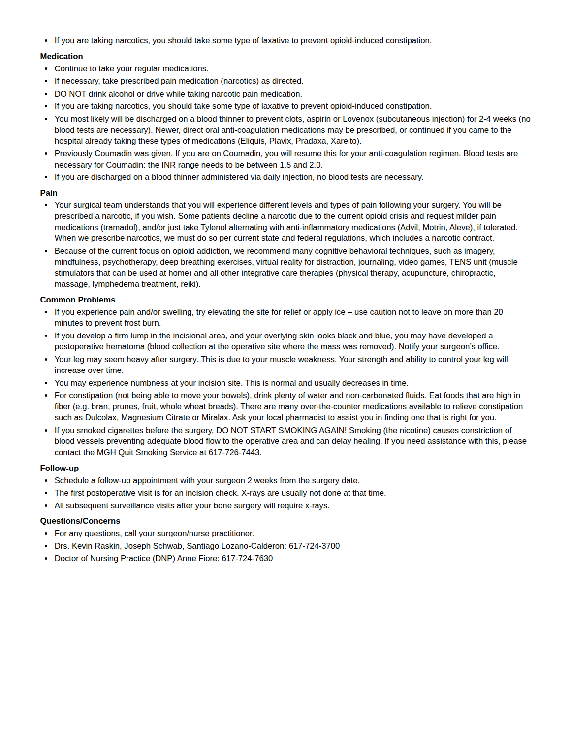If you are taking narcotics, you should take some type of laxative to prevent opioid-induced constipation.
Medication
Continue to take your regular medications.
If necessary, take prescribed pain medication (narcotics) as directed.
DO NOT drink alcohol or drive while taking narcotic pain medication.
If you are taking narcotics, you should take some type of laxative to prevent opioid-induced constipation.
You most likely will be discharged on a blood thinner to prevent clots, aspirin or Lovenox (subcutaneous injection) for 2-4 weeks (no blood tests are necessary). Newer, direct oral anti-coagulation medications may be prescribed, or continued if you came to the hospital already taking these types of medications (Eliquis, Plavix, Pradaxa, Xarelto).
Previously Coumadin was given. If you are on Coumadin, you will resume this for your anti-coagulation regimen. Blood tests are necessary for Coumadin; the INR range needs to be between 1.5 and 2.0.
If you are discharged on a blood thinner administered via daily injection, no blood tests are necessary.
Pain
Your surgical team understands that you will experience different levels and types of pain following your surgery. You will be prescribed a narcotic, if you wish. Some patients decline a narcotic due to the current opioid crisis and request milder pain medications (tramadol), and/or just take Tylenol alternating with anti-inflammatory medications (Advil, Motrin, Aleve), if tolerated. When we prescribe narcotics, we must do so per current state and federal regulations, which includes a narcotic contract.
Because of the current focus on opioid addiction, we recommend many cognitive behavioral techniques, such as imagery, mindfulness, psychotherapy, deep breathing exercises, virtual reality for distraction, journaling, video games, TENS unit (muscle stimulators that can be used at home) and all other integrative care therapies (physical therapy, acupuncture, chiropractic, massage, lymphedema treatment, reiki).
Common Problems
If you experience pain and/or swelling, try elevating the site for relief or apply ice – use caution not to leave on more than 20 minutes to prevent frost burn.
If you develop a firm lump in the incisional area, and your overlying skin looks black and blue, you may have developed a postoperative hematoma (blood collection at the operative site where the mass was removed). Notify your surgeon’s office.
Your leg may seem heavy after surgery. This is due to your muscle weakness. Your strength and ability to control your leg will increase over time.
You may experience numbness at your incision site. This is normal and usually decreases in time.
For constipation (not being able to move your bowels), drink plenty of water and non-carbonated fluids. Eat foods that are high in fiber (e.g. bran, prunes, fruit, whole wheat breads). There are many over-the-counter medications available to relieve constipation such as Dulcolax, Magnesium Citrate or Miralax. Ask your local pharmacist to assist you in finding one that is right for you.
If you smoked cigarettes before the surgery, DO NOT START SMOKING AGAIN! Smoking (the nicotine) causes constriction of blood vessels preventing adequate blood flow to the operative area and can delay healing. If you need assistance with this, please contact the MGH Quit Smoking Service at 617-726-7443.
Follow-up
Schedule a follow-up appointment with your surgeon 2 weeks from the surgery date.
The first postoperative visit is for an incision check. X-rays are usually not done at that time.
All subsequent surveillance visits after your bone surgery will require x-rays.
Questions/Concerns
For any questions, call your surgeon/nurse practitioner.
Drs. Kevin Raskin, Joseph Schwab, Santiago Lozano-Calderon: 617-724-3700
Doctor of Nursing Practice (DNP) Anne Fiore: 617-724-7630